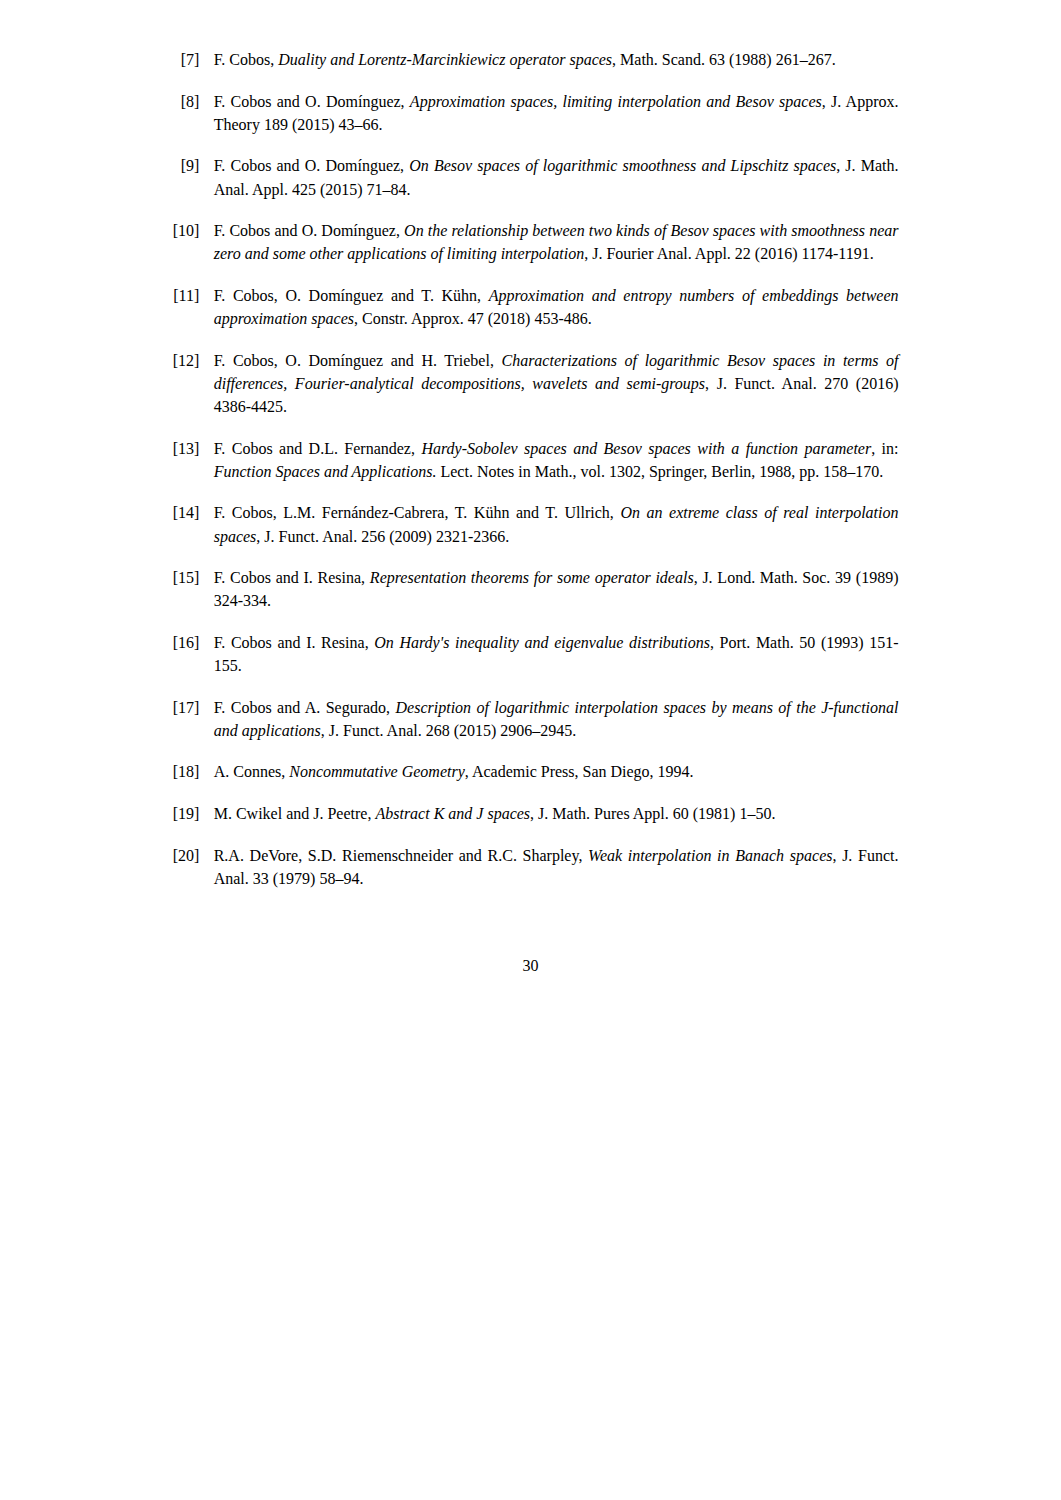[7] F. Cobos, Duality and Lorentz-Marcinkiewicz operator spaces, Math. Scand. 63 (1988) 261–267.
[8] F. Cobos and O. Domínguez, Approximation spaces, limiting interpolation and Besov spaces, J. Approx. Theory 189 (2015) 43–66.
[9] F. Cobos and O. Domínguez, On Besov spaces of logarithmic smoothness and Lipschitz spaces, J. Math. Anal. Appl. 425 (2015) 71–84.
[10] F. Cobos and O. Domínguez, On the relationship between two kinds of Besov spaces with smoothness near zero and some other applications of limiting interpolation, J. Fourier Anal. Appl. 22 (2016) 1174-1191.
[11] F. Cobos, O. Domínguez and T. Kühn, Approximation and entropy numbers of embeddings between approximation spaces, Constr. Approx. 47 (2018) 453-486.
[12] F. Cobos, O. Domínguez and H. Triebel, Characterizations of logarithmic Besov spaces in terms of differences, Fourier-analytical decompositions, wavelets and semi-groups, J. Funct. Anal. 270 (2016) 4386-4425.
[13] F. Cobos and D.L. Fernandez, Hardy-Sobolev spaces and Besov spaces with a function parameter, in: Function Spaces and Applications. Lect. Notes in Math., vol. 1302, Springer, Berlin, 1988, pp. 158–170.
[14] F. Cobos, L.M. Fernández-Cabrera, T. Kühn and T. Ullrich, On an extreme class of real interpolation spaces, J. Funct. Anal. 256 (2009) 2321-2366.
[15] F. Cobos and I. Resina, Representation theorems for some operator ideals, J. Lond. Math. Soc. 39 (1989) 324-334.
[16] F. Cobos and I. Resina, On Hardy's inequality and eigenvalue distributions, Port. Math. 50 (1993) 151-155.
[17] F. Cobos and A. Segurado, Description of logarithmic interpolation spaces by means of the J-functional and applications, J. Funct. Anal. 268 (2015) 2906–2945.
[18] A. Connes, Noncommutative Geometry, Academic Press, San Diego, 1994.
[19] M. Cwikel and J. Peetre, Abstract K and J spaces, J. Math. Pures Appl. 60 (1981) 1–50.
[20] R.A. DeVore, S.D. Riemenschneider and R.C. Sharpley, Weak interpolation in Banach spaces, J. Funct. Anal. 33 (1979) 58–94.
30